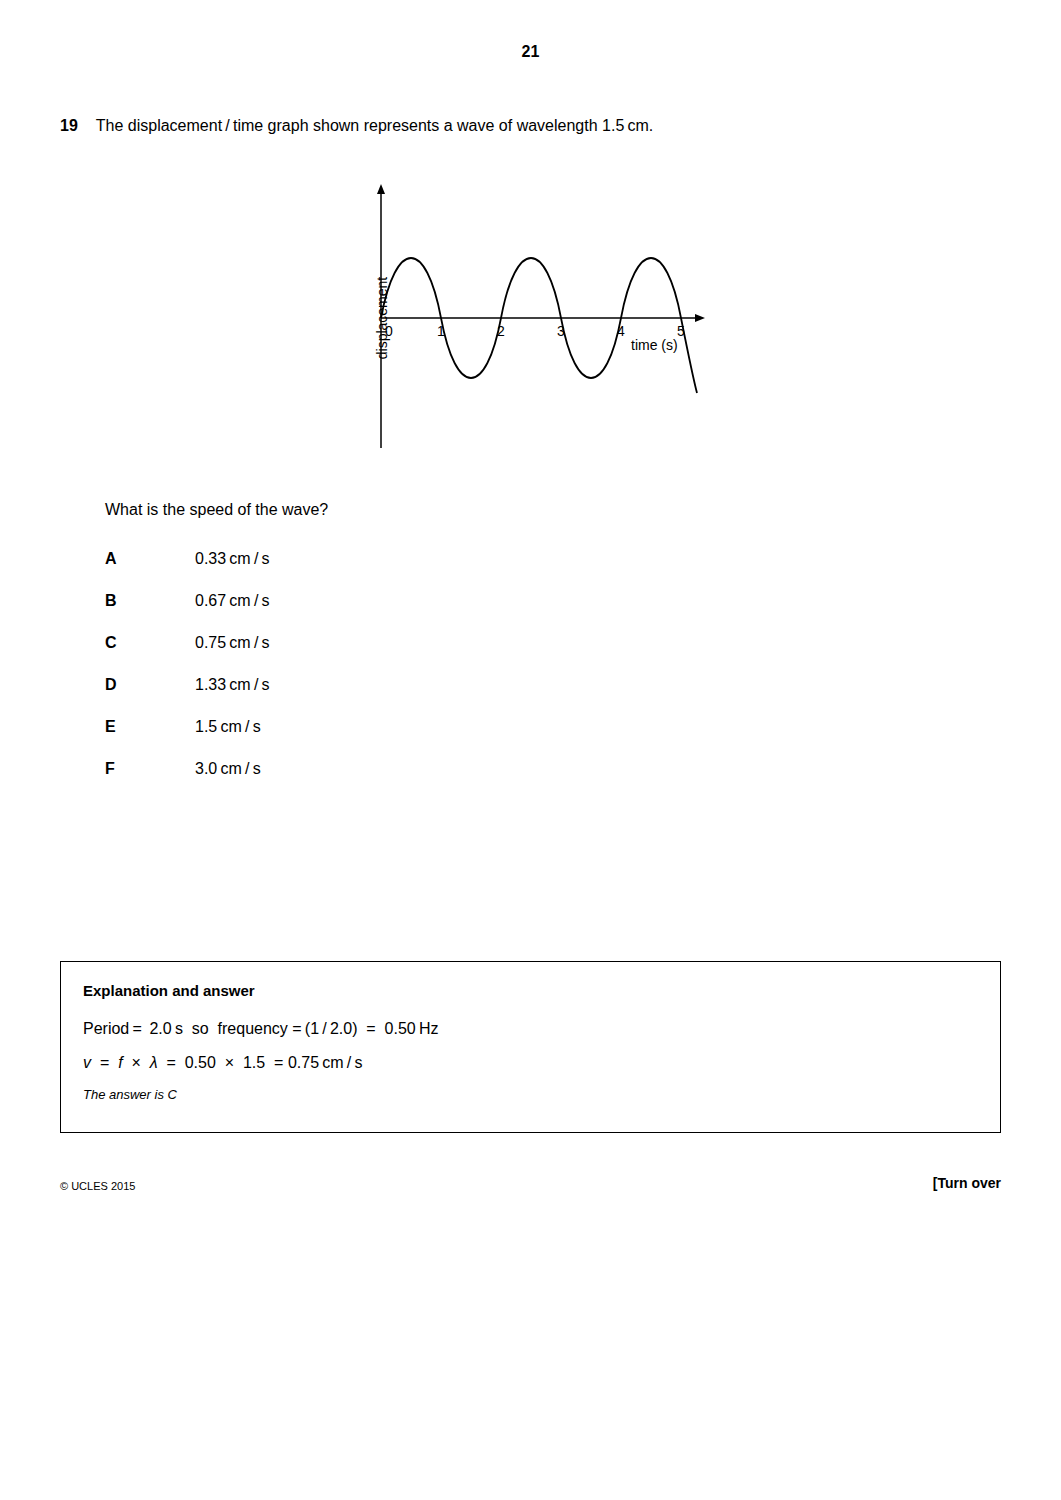21
19
The displacement / time graph shown represents a wave of wavelength 1.5 cm.
displacement
0 1 2 3 4 5 time (s)
What is the speed of the wave?
A 0.33 cm / s
B 0.67 cm / s
C 0.75 cm / s
D 1.33 cm / s
E 1.5 cm / s
F 3.0 cm / s
Explanation and answer
Period =  2.0 s so frequency = (1 / 2.0) = 0.50 Hz
v = f × λ = 0.50 × 1.5 = 0.75 cm / s
The answer is C
© UCLES 2015
[Turn over